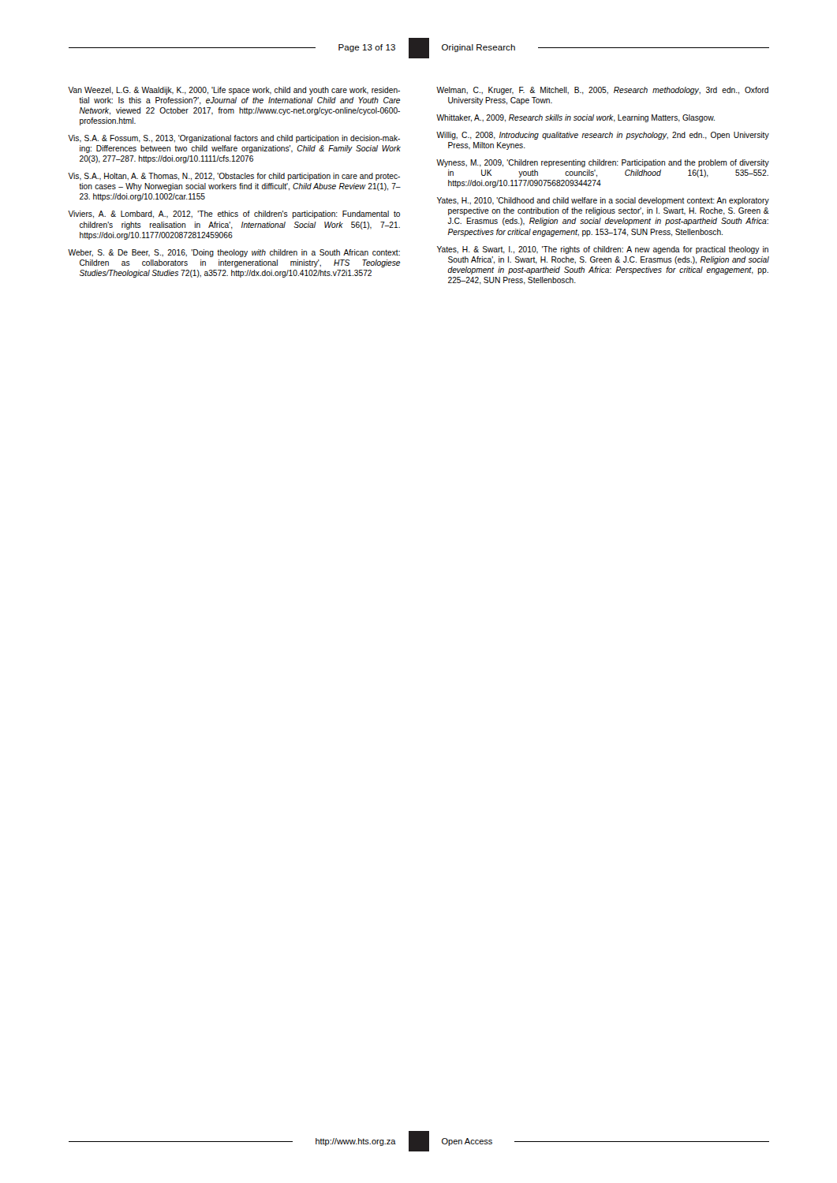Page 13 of 13
Original Research
Van Weezel, L.G. & Waaldijk, K., 2000, 'Life space work, child and youth care work, residential work: Is this a Profession?', eJournal of the International Child and Youth Care Network, viewed 22 October 2017, from http://www.cyc-net.org/cyc-online/cycol-0600-profession.html.
Vis, S.A. & Fossum, S., 2013, 'Organizational factors and child participation in decision-making: Differences between two child welfare organizations', Child & Family Social Work 20(3), 277–287. https://doi.org/10.1111/cfs.12076
Vis, S.A., Holtan, A. & Thomas, N., 2012, 'Obstacles for child participation in care and protection cases – Why Norwegian social workers find it difficult', Child Abuse Review 21(1), 7–23. https://doi.org/10.1002/car.1155
Viviers, A. & Lombard, A., 2012, 'The ethics of children's participation: Fundamental to children's rights realisation in Africa', International Social Work 56(1), 7–21. https://doi.org/10.1177/0020872812459066
Weber, S. & De Beer, S., 2016, 'Doing theology with children in a South African context: Children as collaborators in intergenerational ministry', HTS Teologiese Studies/Theological Studies 72(1), a3572. http://dx.doi.org/10.4102/hts.v72i1.3572
Welman, C., Kruger, F. & Mitchell, B., 2005, Research methodology, 3rd edn., Oxford University Press, Cape Town.
Whittaker, A., 2009, Research skills in social work, Learning Matters, Glasgow.
Willig, C., 2008, Introducing qualitative research in psychology, 2nd edn., Open University Press, Milton Keynes.
Wyness, M., 2009, 'Children representing children: Participation and the problem of diversity in UK youth councils', Childhood 16(1), 535–552. https://doi.org/10.1177/0907568209344274
Yates, H., 2010, 'Childhood and child welfare in a social development context: An exploratory perspective on the contribution of the religious sector', in I. Swart, H. Roche, S. Green & J.C. Erasmus (eds.), Religion and social development in post-apartheid South Africa: Perspectives for critical engagement, pp. 153–174, SUN Press, Stellenbosch.
Yates, H. & Swart, I., 2010, 'The rights of children: A new agenda for practical theology in South Africa', in I. Swart, H. Roche, S. Green & J.C. Erasmus (eds.), Religion and social development in post-apartheid South Africa: Perspectives for critical engagement, pp. 225–242, SUN Press, Stellenbosch.
http://www.hts.org.za
Open Access